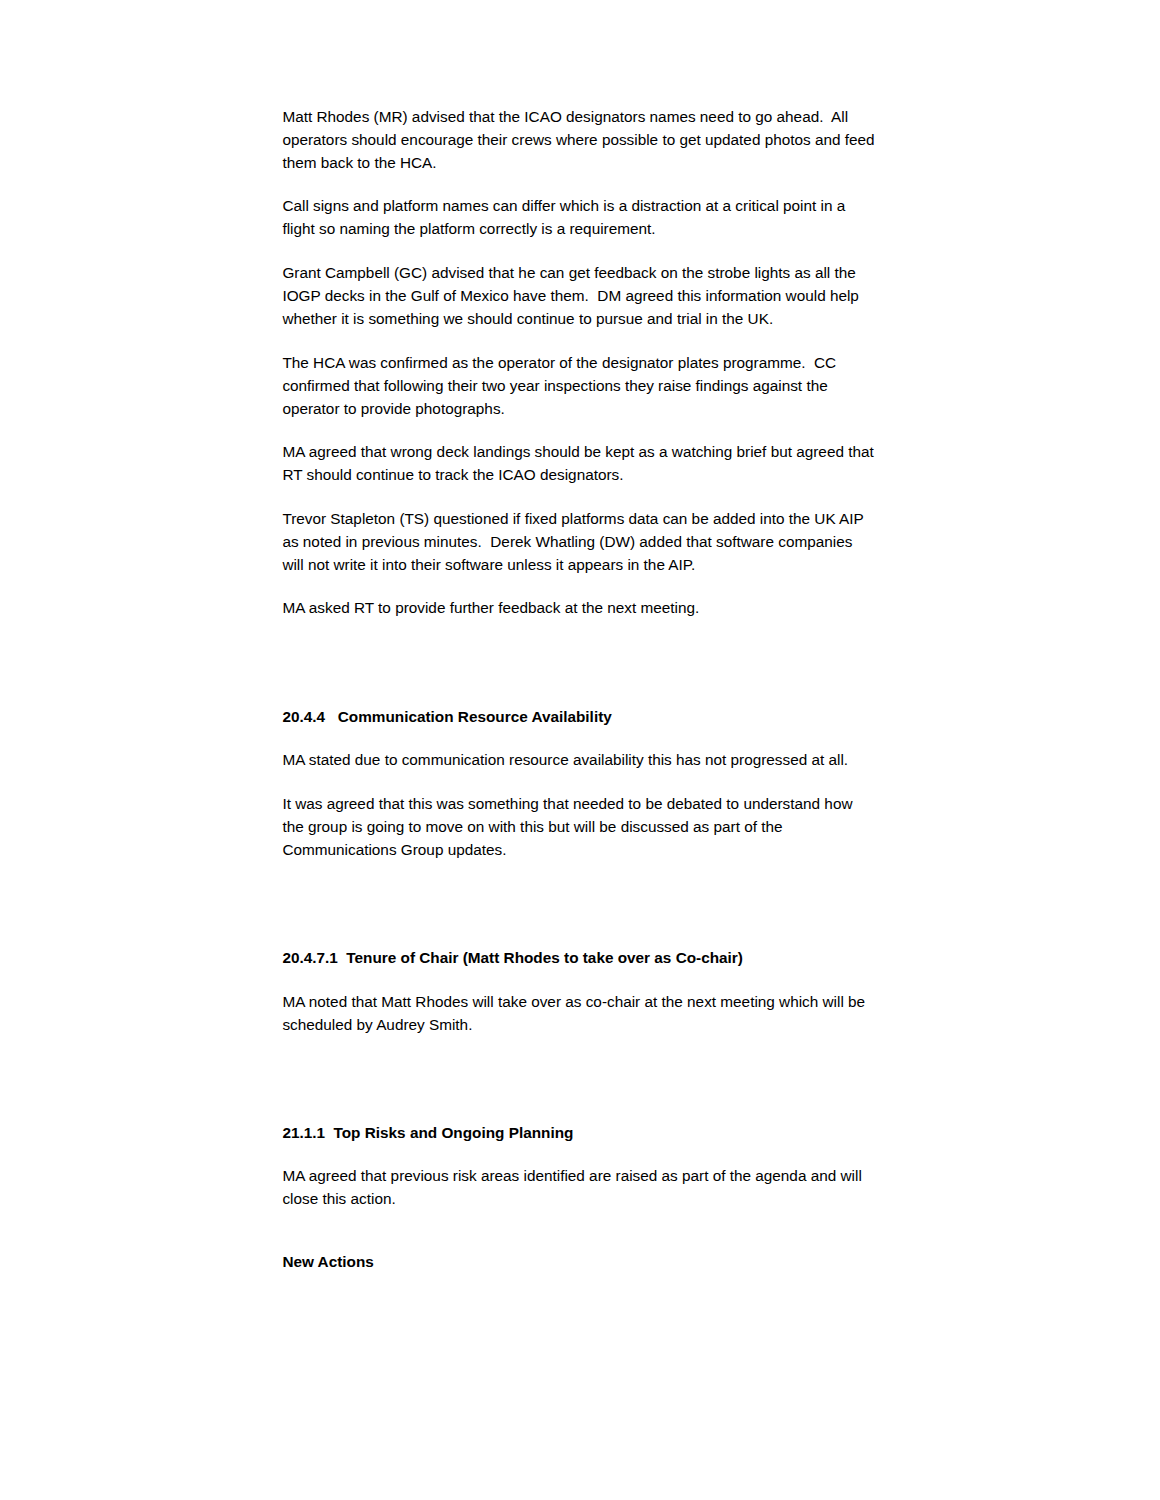Matt Rhodes (MR) advised that the ICAO designators names need to go ahead. All operators should encourage their crews where possible to get updated photos and feed them back to the HCA.
Call signs and platform names can differ which is a distraction at a critical point in a flight so naming the platform correctly is a requirement.
Grant Campbell (GC) advised that he can get feedback on the strobe lights as all the IOGP decks in the Gulf of Mexico have them. DM agreed this information would help whether it is something we should continue to pursue and trial in the UK.
The HCA was confirmed as the operator of the designator plates programme. CC confirmed that following their two year inspections they raise findings against the operator to provide photographs.
MA agreed that wrong deck landings should be kept as a watching brief but agreed that RT should continue to track the ICAO designators.
Trevor Stapleton (TS) questioned if fixed platforms data can be added into the UK AIP as noted in previous minutes. Derek Whatling (DW) added that software companies will not write it into their software unless it appears in the AIP.
MA asked RT to provide further feedback at the next meeting.
20.4.4 Communication Resource Availability
MA stated due to communication resource availability this has not progressed at all.
It was agreed that this was something that needed to be debated to understand how the group is going to move on with this but will be discussed as part of the Communications Group updates.
20.4.7.1 Tenure of Chair (Matt Rhodes to take over as Co-chair)
MA noted that Matt Rhodes will take over as co-chair at the next meeting which will be scheduled by Audrey Smith.
21.1.1 Top Risks and Ongoing Planning
MA agreed that previous risk areas identified are raised as part of the agenda and will close this action.
New Actions